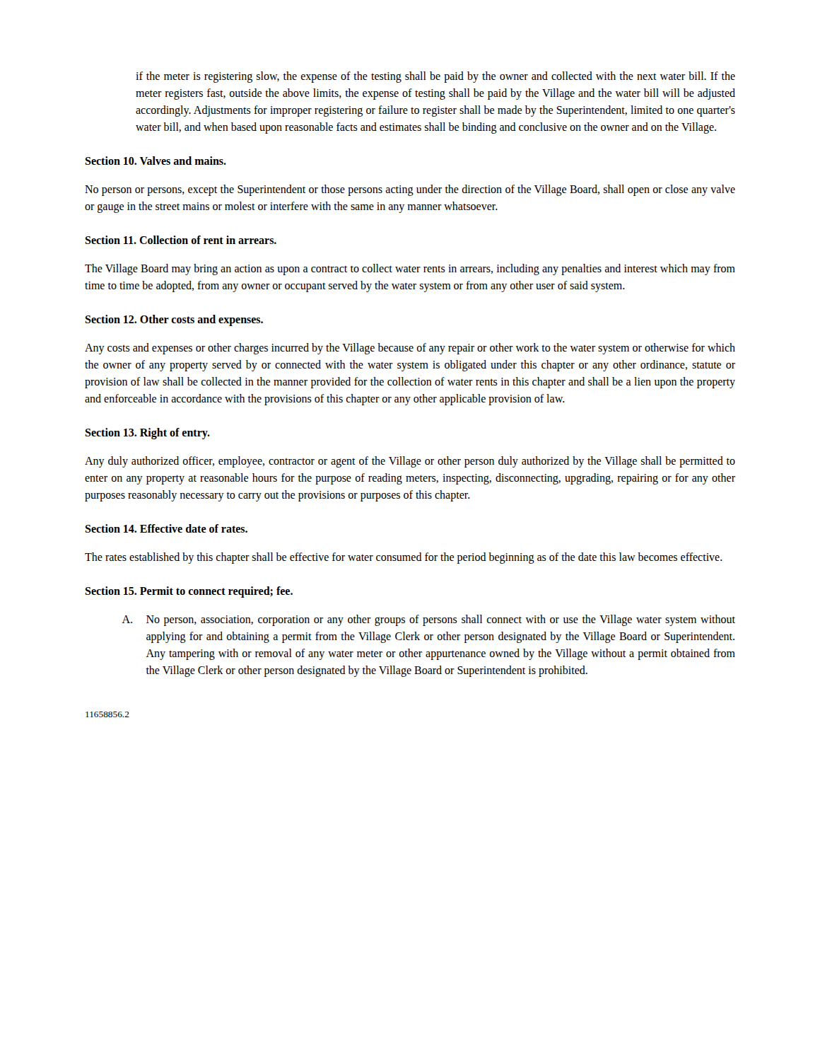if the meter is registering slow, the expense of the testing shall be paid by the owner and collected with the next water bill. If the meter registers fast, outside the above limits, the expense of testing shall be paid by the Village and the water bill will be adjusted accordingly. Adjustments for improper registering or failure to register shall be made by the Superintendent, limited to one quarter's water bill, and when based upon reasonable facts and estimates shall be binding and conclusive on the owner and on the Village.
Section 10. Valves and mains.
No person or persons, except the Superintendent or those persons acting under the direction of the Village Board, shall open or close any valve or gauge in the street mains or molest or interfere with the same in any manner whatsoever.
Section 11. Collection of rent in arrears.
The Village Board may bring an action as upon a contract to collect water rents in arrears, including any penalties and interest which may from time to time be adopted, from any owner or occupant served by the water system or from any other user of said system.
Section 12. Other costs and expenses.
Any costs and expenses or other charges incurred by the Village because of any repair or other work to the water system or otherwise for which the owner of any property served by or connected with the water system is obligated under this chapter or any other ordinance, statute or provision of law shall be collected in the manner provided for the collection of water rents in this chapter and shall be a lien upon the property and enforceable in accordance with the provisions of this chapter or any other applicable provision of law.
Section 13. Right of entry.
Any duly authorized officer, employee, contractor or agent of the Village or other person duly authorized by the Village shall be permitted to enter on any property at reasonable hours for the purpose of reading meters, inspecting, disconnecting, upgrading, repairing or for any other purposes reasonably necessary to carry out the provisions or purposes of this chapter.
Section 14. Effective date of rates.
The rates established by this chapter shall be effective for water consumed for the period beginning as of the date this law becomes effective.
Section 15. Permit to connect required; fee.
No person, association, corporation or any other groups of persons shall connect with or use the Village water system without applying for and obtaining a permit from the Village Clerk or other person designated by the Village Board or Superintendent. Any tampering with or removal of any water meter or other appurtenance owned by the Village without a permit obtained from the Village Clerk or other person designated by the Village Board or Superintendent is prohibited.
11658856.2